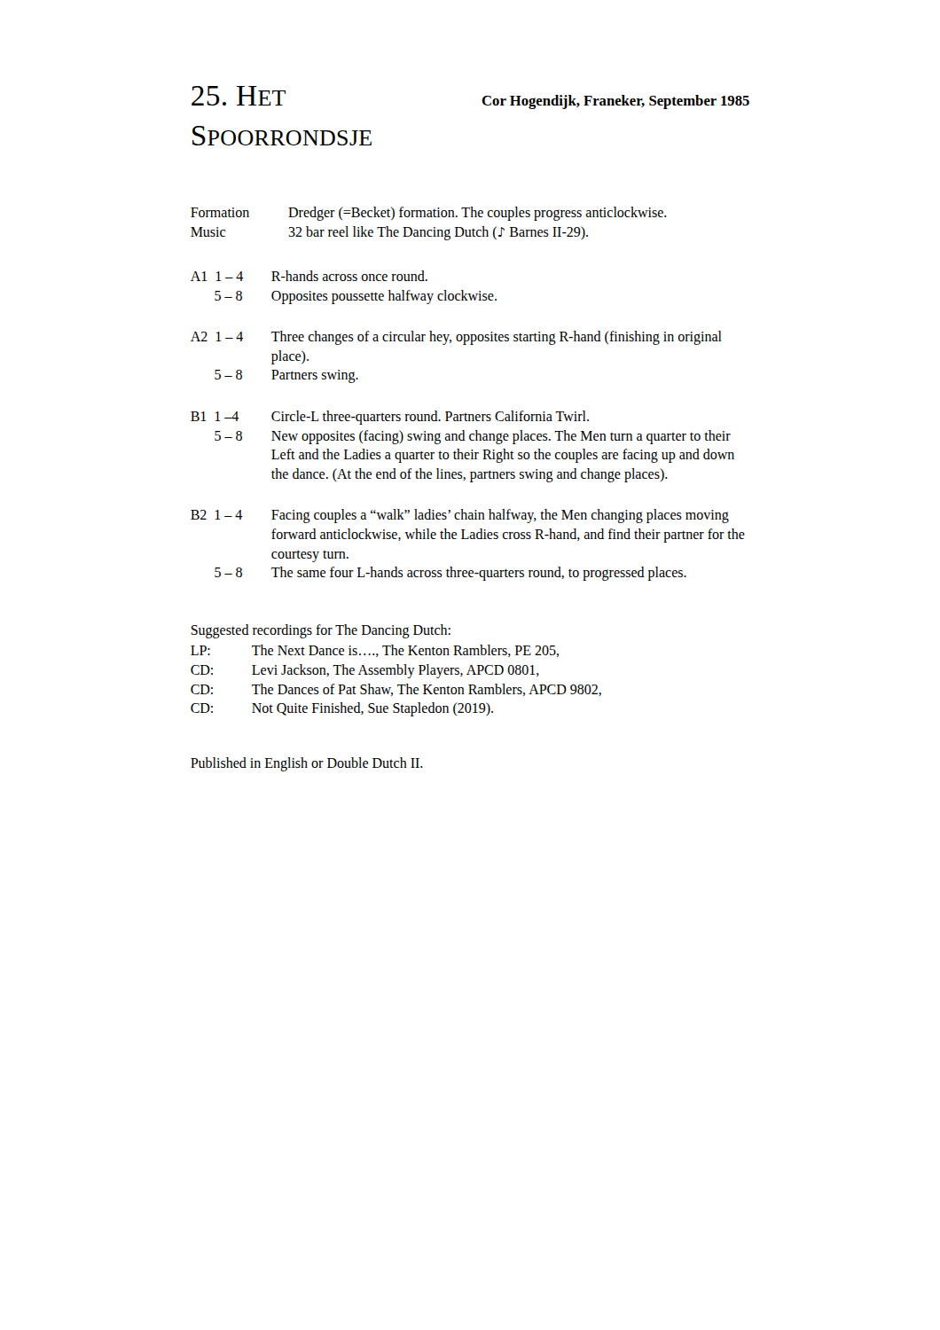25. HET SPOORRONDSJE
Cor Hogendijk, Franeker, September 1985
Formation
Dredger (=Becket) formation. The couples progress anticlockwise.
Music
32 bar reel like The Dancing Dutch (♪ Barnes II-29).
A1 1 – 4
R-hands across once round.
5 – 8
Opposites poussette halfway clockwise.
A2 1 – 4
Three changes of a circular hey, opposites starting R-hand (finishing in original place).
5 – 8
Partners swing.
B1 1 –4
Circle-L three-quarters round. Partners California Twirl.
5 – 8
New opposites (facing) swing and change places. The Men turn a quarter to their Left and the Ladies a quarter to their Right so the couples are facing up and down the dance. (At the end of the lines, partners swing and change places).
B2 1 – 4
Facing couples a “walk” ladies’ chain halfway, the Men changing places moving forward anticlockwise, while the Ladies cross R-hand, and find their partner for the courtesy turn.
5 – 8
The same four L-hands across three-quarters round, to progressed places.
Suggested recordings for The Dancing Dutch:
LP:
The Next Dance is…., The Kenton Ramblers, PE 205,
CD:
Levi Jackson, The Assembly Players, APCD 0801,
CD:
The Dances of Pat Shaw, The Kenton Ramblers, APCD 9802,
CD:
Not Quite Finished, Sue Stapledon (2019).
Published in English or Double Dutch II.